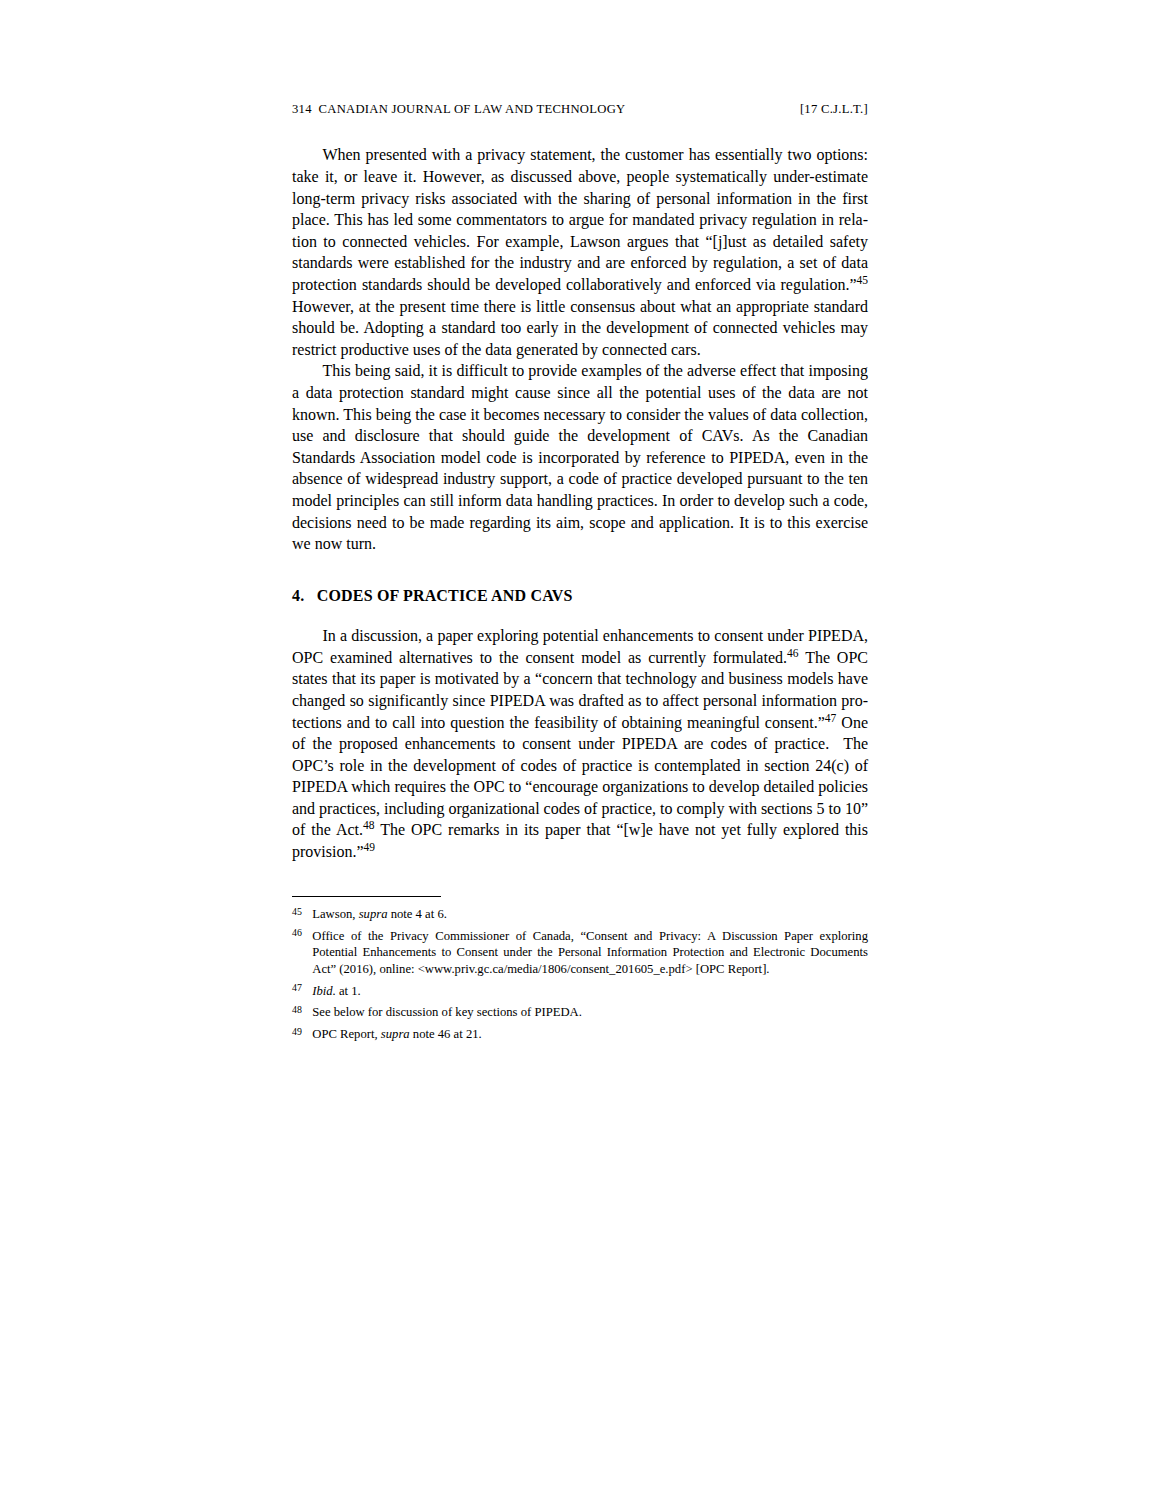314 Canadian Journal of Law and Technology [17 C.J.L.T.]
When presented with a privacy statement, the customer has essentially two options: take it, or leave it. However, as discussed above, people systematically under-estimate long-term privacy risks associated with the sharing of personal information in the first place. This has led some commentators to argue for mandated privacy regulation in relation to connected vehicles. For example, Lawson argues that “[j]ust as detailed safety standards were established for the industry and are enforced by regulation, a set of data protection standards should be developed collaboratively and enforced via regulation.”45 However, at the present time there is little consensus about what an appropriate standard should be. Adopting a standard too early in the development of connected vehicles may restrict productive uses of the data generated by connected cars.
This being said, it is difficult to provide examples of the adverse effect that imposing a data protection standard might cause since all the potential uses of the data are not known. This being the case it becomes necessary to consider the values of data collection, use and disclosure that should guide the development of CAVs. As the Canadian Standards Association model code is incorporated by reference to PIPEDA, even in the absence of widespread industry support, a code of practice developed pursuant to the ten model principles can still inform data handling practices. In order to develop such a code, decisions need to be made regarding its aim, scope and application. It is to this exercise we now turn.
4. Codes of Practice and CAVs
In a discussion, a paper exploring potential enhancements to consent under PIPEDA, OPC examined alternatives to the consent model as currently formulated.46 The OPC states that its paper is motivated by a “concern that technology and business models have changed so significantly since PIPEDA was drafted as to affect personal information protections and to call into question the feasibility of obtaining meaningful consent.”47 One of the proposed enhancements to consent under PIPEDA are codes of practice. The OPC’s role in the development of codes of practice is contemplated in section 24(c) of PIPEDA which requires the OPC to “encourage organizations to develop detailed policies and practices, including organizational codes of practice, to comply with sections 5 to 10” of the Act.48 The OPC remarks in its paper that “[w]e have not yet fully explored this provision.”49
45
Lawson, supra note 4 at 6.
46
Office of the Privacy Commissioner of Canada, “Consent and Privacy: A Discussion Paper exploring Potential Enhancements to Consent under the Personal Information Protection and Electronic Documents Act” (2016), online: <www.priv.gc.ca/media/1806/consent_201605_e.pdf> [OPC Report].
47
Ibid. at 1.
48
See below for discussion of key sections of PIPEDA.
49
OPC Report, supra note 46 at 21.